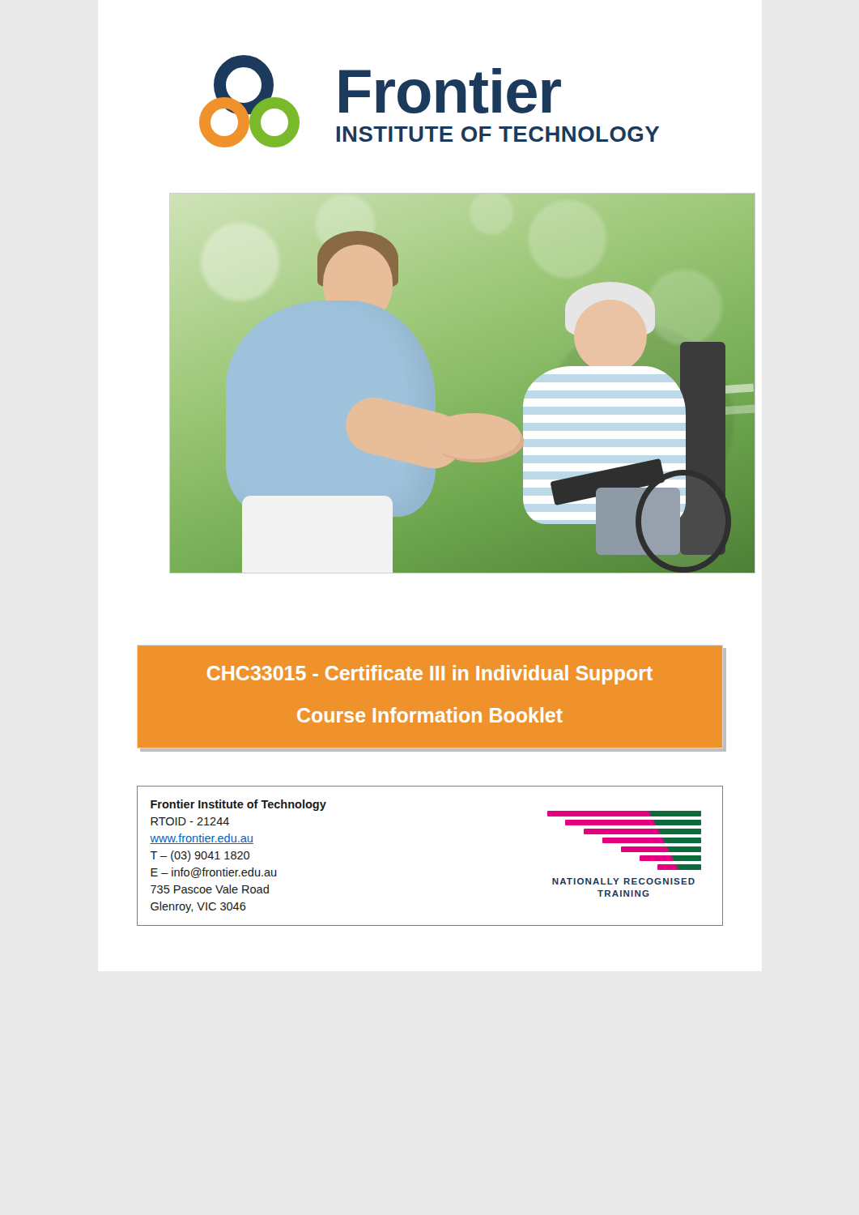Frontier
INSTITUTE OF TECHNOLOGY
CHC33015 - Certificate III in Individual Support
Course Information Booklet
Frontier Institute of Technology
RTOID - 21244
www.frontier.edu.au
T – (03) 9041 1820
E – info@frontier.edu.au
735 Pascoe Vale Road
Glenroy, VIC 3046
NATIONALLY RECOGNISED
TRAINING